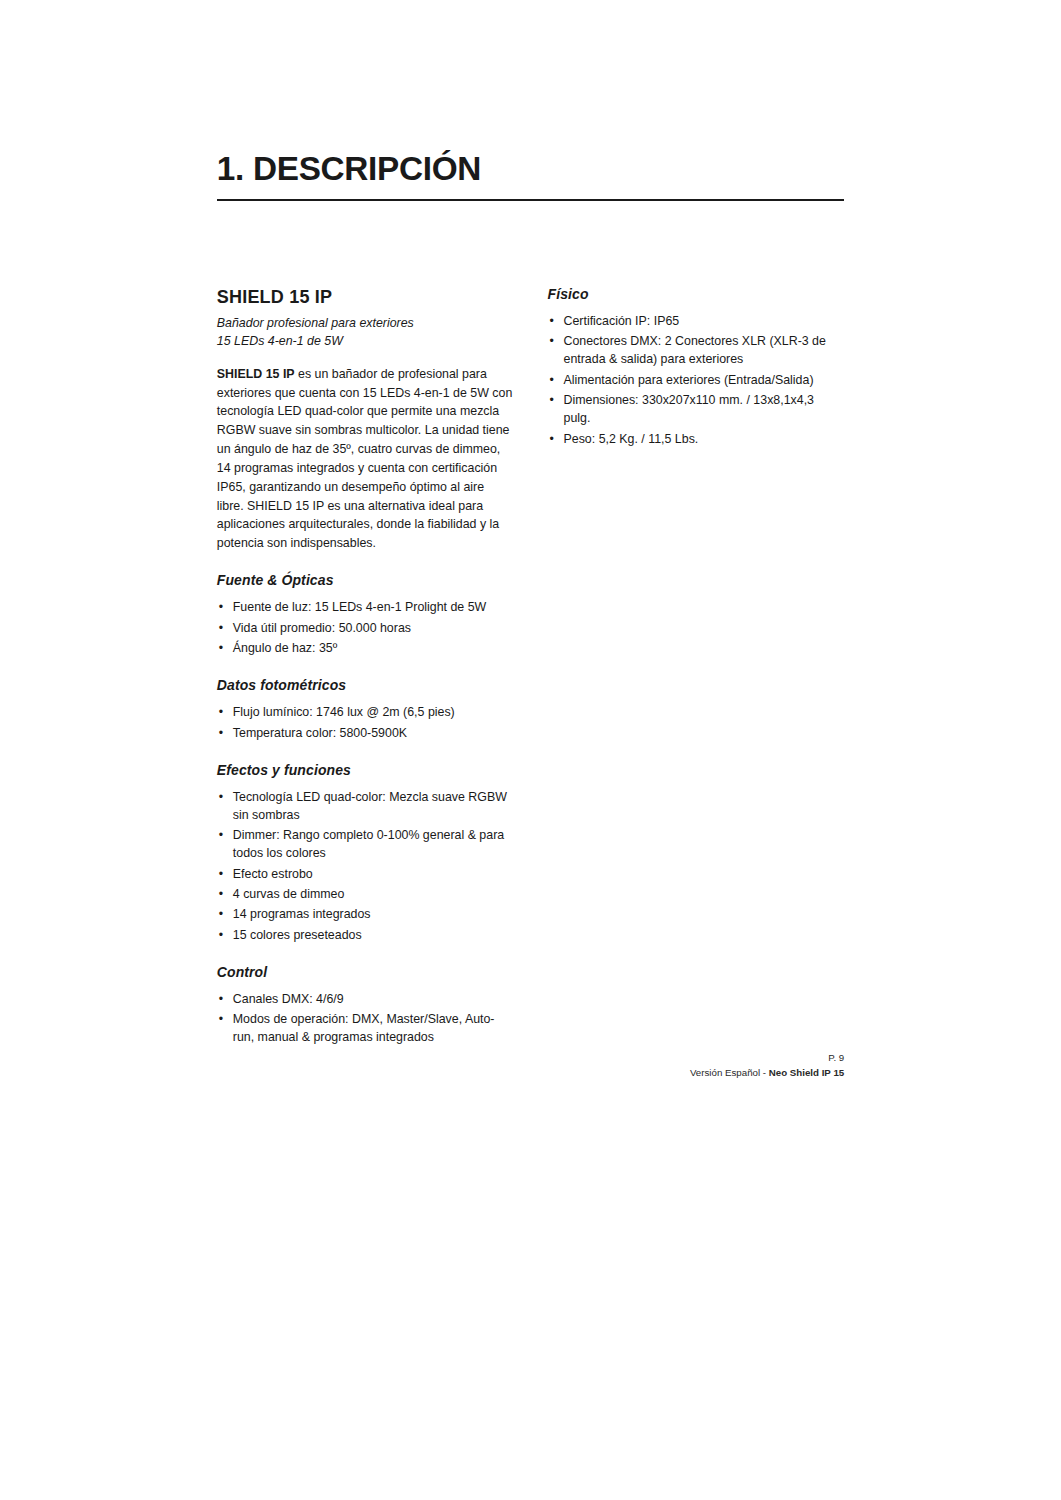1. DESCRIPCIÓN
SHIELD 15 IP
Bañador profesional para exteriores
15 LEDs 4-en-1 de 5W
SHIELD 15 IP es un bañador de profesional para exteriores que cuenta con 15 LEDs 4-en-1 de 5W con tecnología LED quad-color que permite una mezcla RGBW suave sin sombras multicolor. La unidad tiene un ángulo de haz de 35º, cuatro curvas de dimmeo, 14 programas integrados y cuenta con certificación IP65, garantizando un desempeño óptimo al aire libre. SHIELD 15 IP es una alternativa ideal para aplicaciones arquitecturales, donde la fiabilidad y la potencia son indispensables.
Fuente & Ópticas
Fuente de luz: 15 LEDs 4-en-1 Prolight de 5W
Vida útil promedio: 50.000 horas
Ángulo de haz: 35º
Datos fotométricos
Flujo lumínico: 1746 lux @ 2m (6,5 pies)
Temperatura color: 5800-5900K
Efectos y funciones
Tecnología LED quad-color: Mezcla suave RGBW sin sombras
Dimmer: Rango completo 0-100% general & para todos los colores
Efecto estrobo
4 curvas de dimmeo
14 programas integrados
15 colores preseteados
Control
Canales DMX: 4/6/9
Modos de operación: DMX, Master/Slave, Auto-run, manual & programas integrados
Físico
Certificación IP: IP65
Conectores DMX: 2 Conectores XLR (XLR-3 de entrada & salida) para exteriores
Alimentación para exteriores (Entrada/Salida)
Dimensiones: 330x207x110 mm. / 13x8,1x4,3 pulg.
Peso: 5,2 Kg. / 11,5 Lbs.
P. 9
Versión Español - Neo Shield IP 15